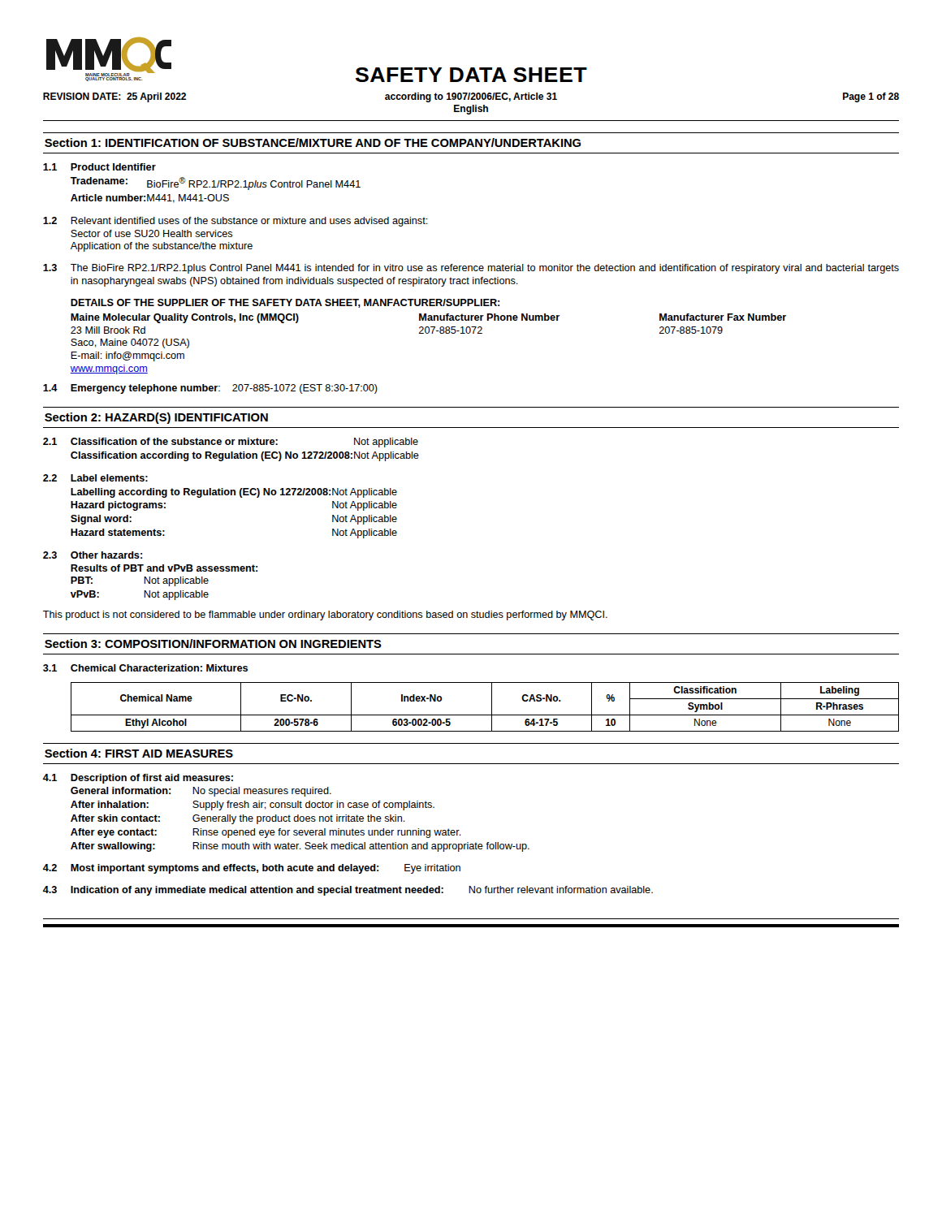MAINE MOLECULAR QUALITY CONTROLS, INC.
SAFETY DATA SHEET
REVISION DATE: 25 April 2022
according to 1907/2006/EC, Article 31
English
Page 1 of 28
Section 1: IDENTIFICATION OF SUBSTANCE/MIXTURE AND OF THE COMPANY/UNDERTAKING
1.1
| Product Identifier |
| Tradename: | BioFire ® RP2.1/RP2.1 plus Control Panel M441 |
| Article number: | M441, M441-OUS |
1.2
Relevant identified uses of the substance or mixture and uses advised against:
Sector of use SU20 Health services
Application of the substance/the mixture
1.3
The BioFire RP2.1/RP2.1plus Control Panel M441 is intended for in vitro use as reference material to monitor the detection and identification of respiratory viral and bacterial targets in nasopharyngeal swabs (NPS) obtained from individuals suspected of respiratory tract infections.
DETAILS OF THE SUPPLIER OF THE SAFETY DATA SHEET, MANFACTURER/SUPPLIER:
| Maine Molecular Quality Controls, Inc (MMQCI) | Manufacturer Phone Number | Manufacturer Fax Number |
| 23 Mill Brook Rd | 207-885-1072 | 207-885-1079 |
| Saco, Maine 04072 (USA) | | |
| E-mail: info@mmqci.com | | |
| www.mmqci.com | | |
1.4
Emergency telephone number: 207-885-1072 (EST 8:30-17:00)
Section 2: HAZARD(S) IDENTIFICATION
2.1
| Classification of the substance or mixture: | Not applicable |
| Classification according to Regulation (EC) No 1272/2008: | Not Applicable |
2.2
| Label elements: |
| Labelling according to Regulation (EC) No 1272/2008: | Not Applicable |
| Hazard pictograms: | Not Applicable |
| Signal word: | Not Applicable |
| Hazard statements: | Not Applicable |
2.3
Other hazards:
Results of PBT and vPvB assessment:
| PBT: | Not applicable |
| vPvB: | Not applicable |
This product is not considered to be flammable under ordinary laboratory conditions based on studies performed by MMQCI.
Section 3: COMPOSITION/INFORMATION ON INGREDIENTS
3.1
Chemical Characterization: Mixtures
| Chemical Name | EC-No. | Index-No | CAS-No. | % | Classification | Labeling |
| --- | --- | --- | --- | --- | --- | --- |
| Symbol | R-Phrases |
| Ethyl Alcohol | 200-578-6 | 603-002-00-5 | 64-17-5 | 10 | None | None |
Section 4: FIRST AID MEASURES
4.1
Description of first aid measures:
| General information: | No special measures required. |
| After inhalation: | Supply fresh air; consult doctor in case of complaints. |
| After skin contact: | Generally the product does not irritate the skin. |
| After eye contact: | Rinse opened eye for several minutes under running water. |
| After swallowing: | Rinse mouth with water. Seek medical attention and appropriate follow-up. |
4.2
Most important symptoms and effects, both acute and delayed:
Eye irritation
4.3
Indication of any immediate medical attention and special treatment needed:
No further relevant information available.